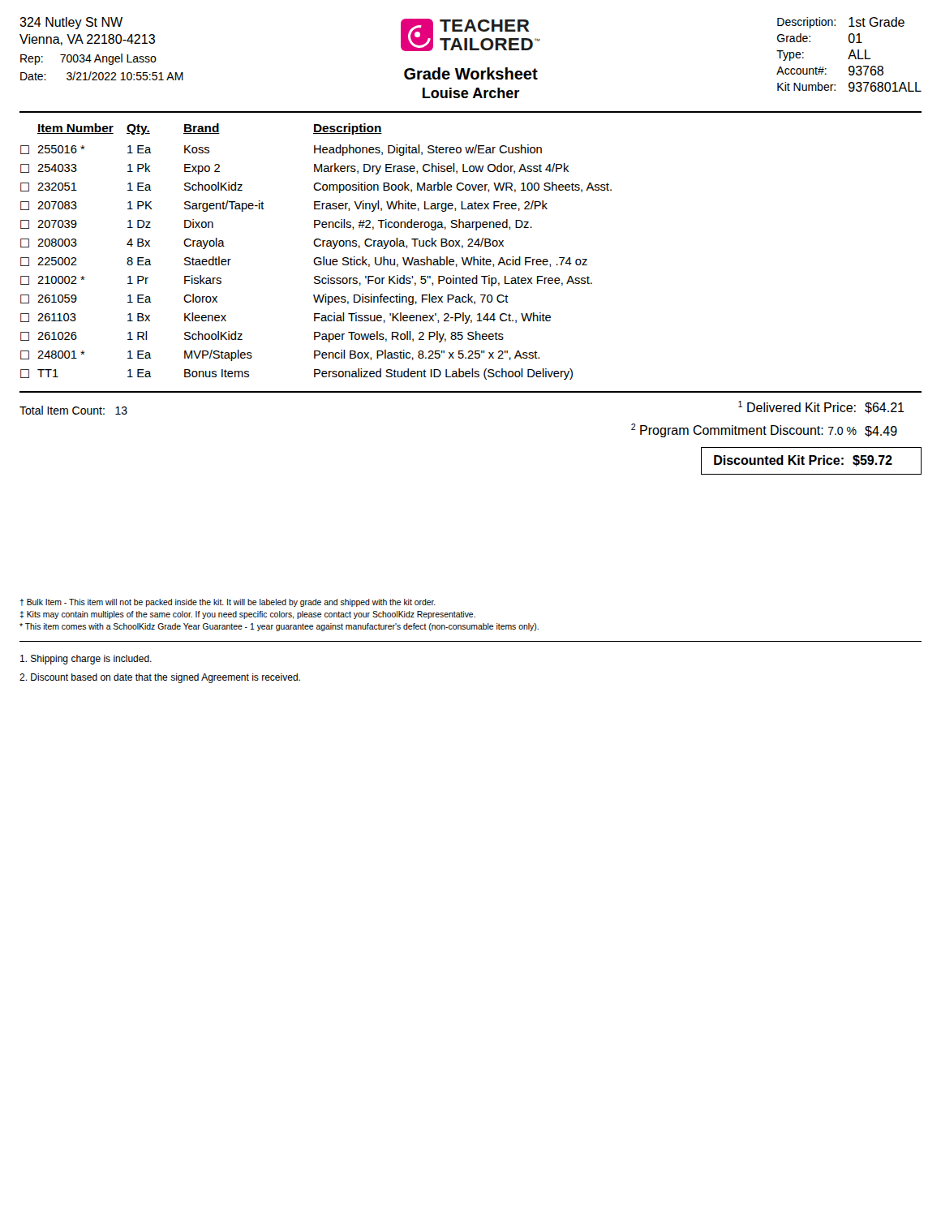324 Nutley St NW
Vienna, VA 22180-4213
Rep: 70034 Angel Lasso
Date: 3/21/2022 10:55:51 AM
TEACHER
TAILORED™
Grade Worksheet
Louise Archer
| Description: | 1st Grade |
| Grade: | 01 |
| Type: | ALL |
| Account#: | 93768 |
| Kit Number: | 9376801ALL |
| | Item Number | Qty. | Brand | Description |
| --- | --- | --- | --- | --- |
| ☐ | 255016 * | 1 Ea | Koss | Headphones, Digital, Stereo w/Ear Cushion |
| ☐ | 254033 | 1 Pk | Expo 2 | Markers, Dry Erase, Chisel, Low Odor, Asst 4/Pk |
| ☐ | 232051 | 1 Ea | SchoolKidz | Composition Book, Marble Cover, WR, 100 Sheets, Asst. |
| ☐ | 207083 | 1 PK | Sargent/Tape-it | Eraser, Vinyl, White, Large, Latex Free, 2/Pk |
| ☐ | 207039 | 1 Dz | Dixon | Pencils, #2, Ticonderoga, Sharpened, Dz. |
| ☐ | 208003 | 4 Bx | Crayola | Crayons, Crayola, Tuck Box, 24/Box |
| ☐ | 225002 | 8 Ea | Staedtler | Glue Stick, Uhu, Washable, White, Acid Free, .74 oz |
| ☐ | 210002 * | 1 Pr | Fiskars | Scissors, 'For Kids', 5", Pointed Tip, Latex Free, Asst. |
| ☐ | 261059 | 1 Ea | Clorox | Wipes, Disinfecting, Flex Pack, 70 Ct |
| ☐ | 261103 | 1 Bx | Kleenex | Facial Tissue, 'Kleenex', 2-Ply, 144 Ct., White |
| ☐ | 261026 | 1 Rl | SchoolKidz | Paper Towels, Roll, 2 Ply, 85 Sheets |
| ☐ | 248001 * | 1 Ea | MVP/Staples | Pencil Box, Plastic, 8.25" x 5.25" x 2", Asst. |
| ☐ | TT1 | 1 Ea | Bonus Items | Personalized Student ID Labels (School Delivery) |
Total Item Count: 13
1 Delivered Kit Price:$64.21
2 Program Commitment Discount: 7.0 %$4.49
Discounted Kit Price:$59.72
† Bulk Item - This item will not be packed inside the kit. It will be labeled by grade and shipped with the kit order.
‡ Kits may contain multiples of the same color. If you need specific colors, please contact your SchoolKidz Representative.
* This item comes with a SchoolKidz Grade Year Guarantee - 1 year guarantee against manufacturer's defect (non-consumable items only).
1. Shipping charge is included.
2. Discount based on date that the signed Agreement is received.